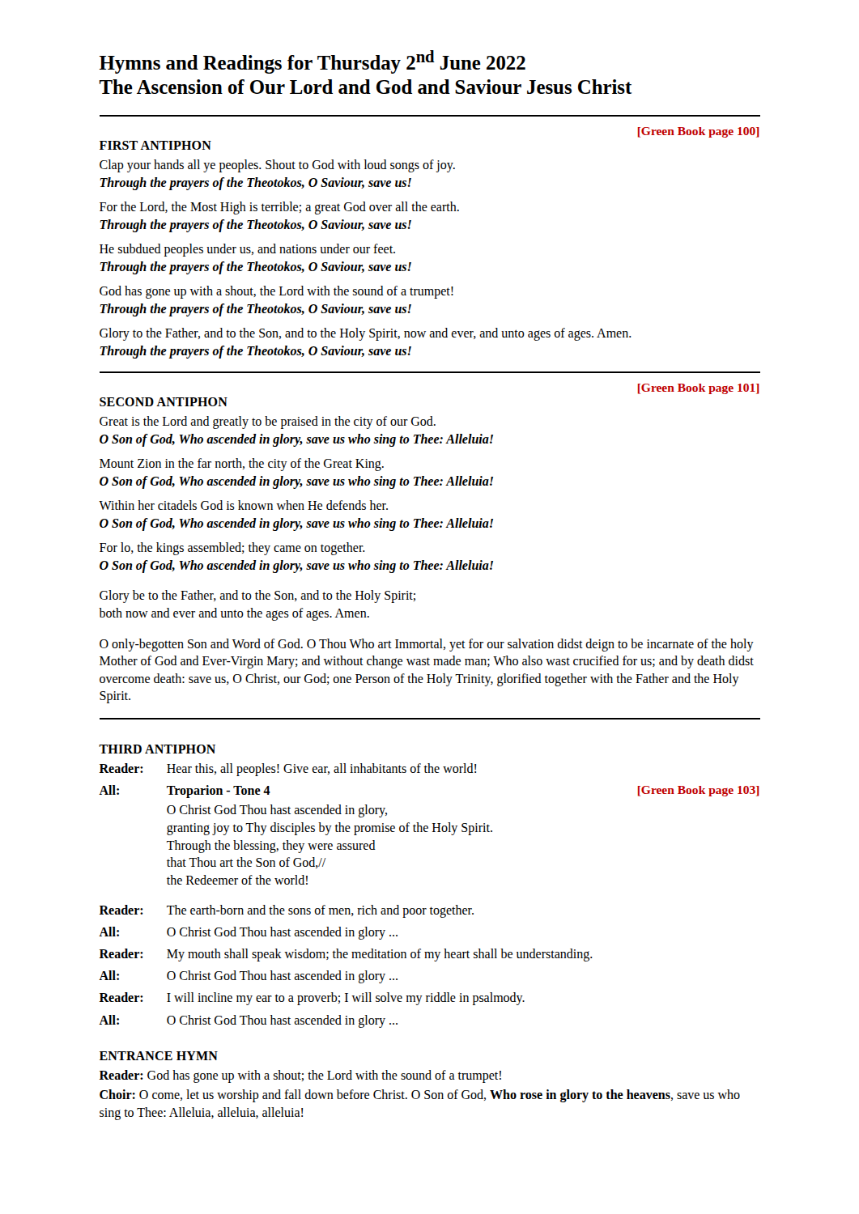Hymns and Readings for Thursday 2nd June 2022The Ascension of Our Lord and God and Saviour Jesus Christ
[Green Book page 100]
First Antiphon
Clap your hands all ye peoples. Shout to God with loud songs of joy.
Through the prayers of the Theotokos, O Saviour, save us!
For the Lord, the Most High is terrible; a great God over all the earth.
Through the prayers of the Theotokos, O Saviour, save us!
He subdued peoples under us, and nations under our feet.
Through the prayers of the Theotokos, O Saviour, save us!
God has gone up with a shout, the Lord with the sound of a trumpet!
Through the prayers of the Theotokos, O Saviour, save us!
Glory to the Father, and to the Son, and to the Holy Spirit, now and ever, and unto ages of ages. Amen.
Through the prayers of the Theotokos, O Saviour, save us!
[Green Book page 101]
Second Antiphon
Great is the Lord and greatly to be praised in the city of our God.
O Son of God, Who ascended in glory, save us who sing to Thee: Alleluia!
Mount Zion in the far north, the city of the Great King.
O Son of God, Who ascended in glory, save us who sing to Thee: Alleluia!
Within her citadels God is known when He defends her.
O Son of God, Who ascended in glory, save us who sing to Thee: Alleluia!
For lo, the kings assembled; they came on together.
O Son of God, Who ascended in glory, save us who sing to Thee: Alleluia!
Glory be to the Father, and to the Son, and to the Holy Spirit;
both now and ever and unto the ages of ages. Amen.
O only-begotten Son and Word of God. O Thou Who art Immortal, yet for our salvation didst deign to be incarnate of the holy Mother of God and Ever-Virgin Mary; and without change wast made man; Who also wast crucified for us; and by death didst overcome death: save us, O Christ, our God; one Person of the Holy Trinity, glorified together with the Father and the Holy Spirit.
Third Antiphon
| Reader: | Hear this, all peoples! Give ear, all inhabitants of the world! |
| All: | [Green Book page 103] Troparion - Tone 4 O Christ God Thou hast ascended in glory, granting joy to Thy disciples by the promise of the Holy Spirit. Through the blessing, they were assured that Thou art the Son of God,// the Redeemer of the world! |
| Reader: | The earth-born and the sons of men, rich and poor together. |
| All: | O Christ God Thou hast ascended in glory ... |
| Reader: | My mouth shall speak wisdom; the meditation of my heart shall be understanding. |
| All: | O Christ God Thou hast ascended in glory ... |
| Reader: | I will incline my ear to a proverb; I will solve my riddle in psalmody. |
| All: | O Christ God Thou hast ascended in glory ... |
Entrance Hymn
Reader: God has gone up with a shout; the Lord with the sound of a trumpet!
Choir: O come, let us worship and fall down before Christ. O Son of God, Who rose in glory to the heavens, save us who sing to Thee: Alleluia, alleluia, alleluia!